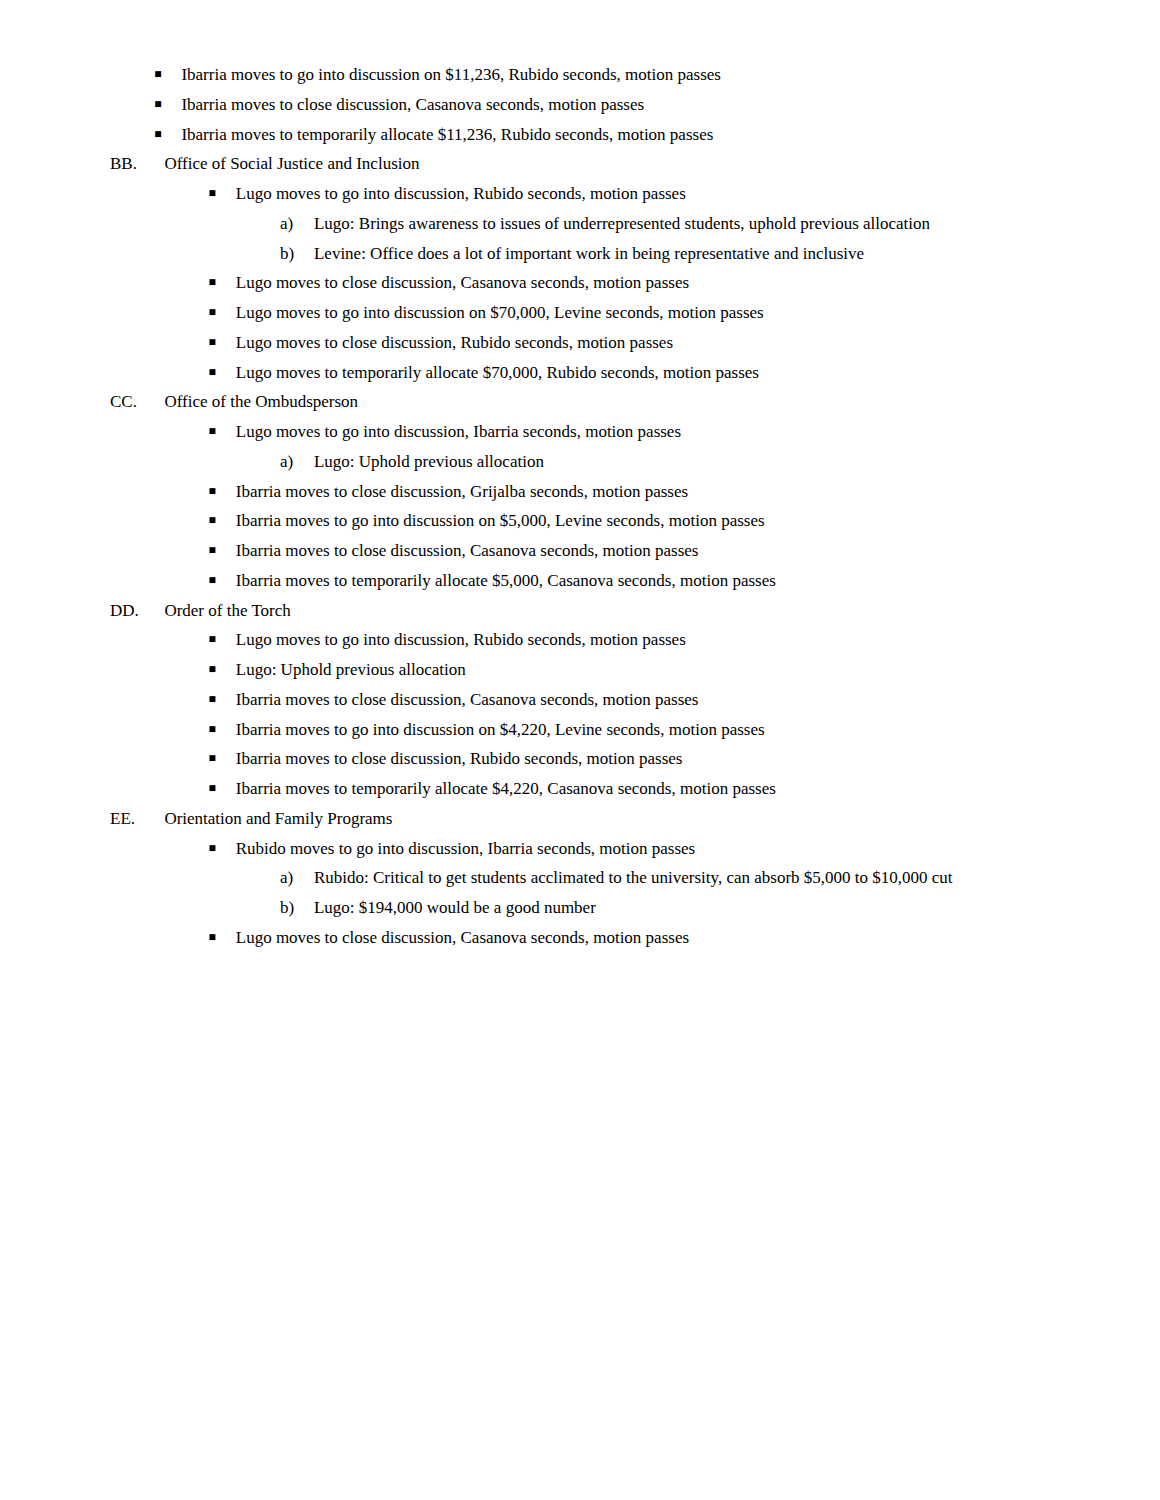Ibarria moves to go into discussion on $11,236, Rubido seconds, motion passes
Ibarria moves to close discussion, Casanova seconds, motion passes
Ibarria moves to temporarily allocate $11,236, Rubido seconds, motion passes
BB. Office of Social Justice and Inclusion
Lugo moves to go into discussion, Rubido seconds, motion passes
a) Lugo: Brings awareness to issues of underrepresented students, uphold previous allocation
b) Levine: Office does a lot of important work in being representative and inclusive
Lugo moves to close discussion, Casanova seconds, motion passes
Lugo moves to go into discussion on $70,000, Levine seconds, motion passes
Lugo moves to close discussion, Rubido seconds, motion passes
Lugo moves to temporarily allocate $70,000, Rubido seconds, motion passes
CC. Office of the Ombudsperson
Lugo moves to go into discussion, Ibarria seconds, motion passes
a) Lugo: Uphold previous allocation
Ibarria moves to close discussion, Grijalba seconds, motion passes
Ibarria moves to go into discussion on $5,000, Levine seconds, motion passes
Ibarria moves to close discussion, Casanova seconds, motion passes
Ibarria moves to temporarily allocate $5,000, Casanova seconds, motion passes
DD. Order of the Torch
Lugo moves to go into discussion, Rubido seconds, motion passes
Lugo: Uphold previous allocation
Ibarria moves to close discussion, Casanova seconds, motion passes
Ibarria moves to go into discussion on $4,220, Levine seconds, motion passes
Ibarria moves to close discussion, Rubido seconds, motion passes
Ibarria moves to temporarily allocate $4,220, Casanova seconds, motion passes
EE. Orientation and Family Programs
Rubido moves to go into discussion, Ibarria seconds, motion passes
a) Rubido: Critical to get students acclimated to the university, can absorb $5,000 to $10,000 cut
b) Lugo: $194,000 would be a good number
Lugo moves to close discussion, Casanova seconds, motion passes